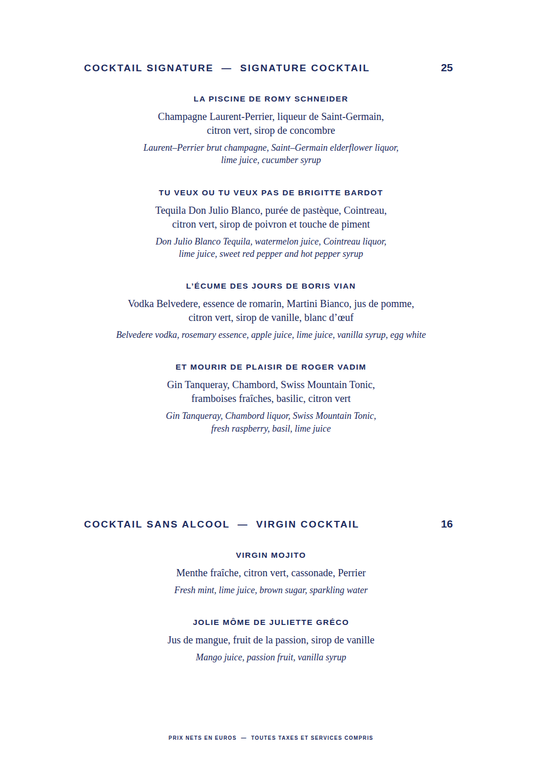COCKTAIL SIGNATURE — SIGNATURE COCKTAIL 25
LA PISCINE DE ROMY SCHNEIDER
Champagne Laurent-Perrier, liqueur de Saint-Germain,
citron vert, sirop de concombre
Laurent–Perrier brut champagne, Saint–Germain elderflower liquor,
lime juice, cucumber syrup
TU VEUX OU TU VEUX PAS DE BRIGITTE BARDOT
Tequila Don Julio Blanco, purée de pastèque, Cointreau,
citron vert, sirop de poivron et touche de piment
Don Julio Blanco Tequila, watermelon juice, Cointreau liquor,
lime juice, sweet red pepper and hot pepper syrup
L’ÉCUME DES JOURS DE BORIS VIAN
Vodka Belvedere, essence de romarin, Martini Bianco, jus de pomme,
citron vert, sirop de vanille, blanc d’œuf
Belvedere vodka, rosemary essence, apple juice, lime juice, vanilla syrup, egg white
ET MOURIR DE PLAISIR DE ROGER VADIM
Gin Tanqueray, Chambord, Swiss Mountain Tonic,
framboises fraîches, basilic, citron vert
Gin Tanqueray, Chambord liquor, Swiss Mountain Tonic,
fresh raspberry, basil, lime juice
COCKTAIL SANS ALCOOL — VIRGIN COCKTAIL 16
VIRGIN MOJITO
Menthe fraîche, citron vert, cassonade, Perrier
Fresh mint, lime juice, brown sugar, sparkling water
JOLIE MÔME DE JULIETTE GRÉCO
Jus de mangue, fruit de la passion, sirop de vanille
Mango juice, passion fruit, vanilla syrup
PRIX NETS EN EUROS — TOUTES TAXES ET SERVICES COMPRIS